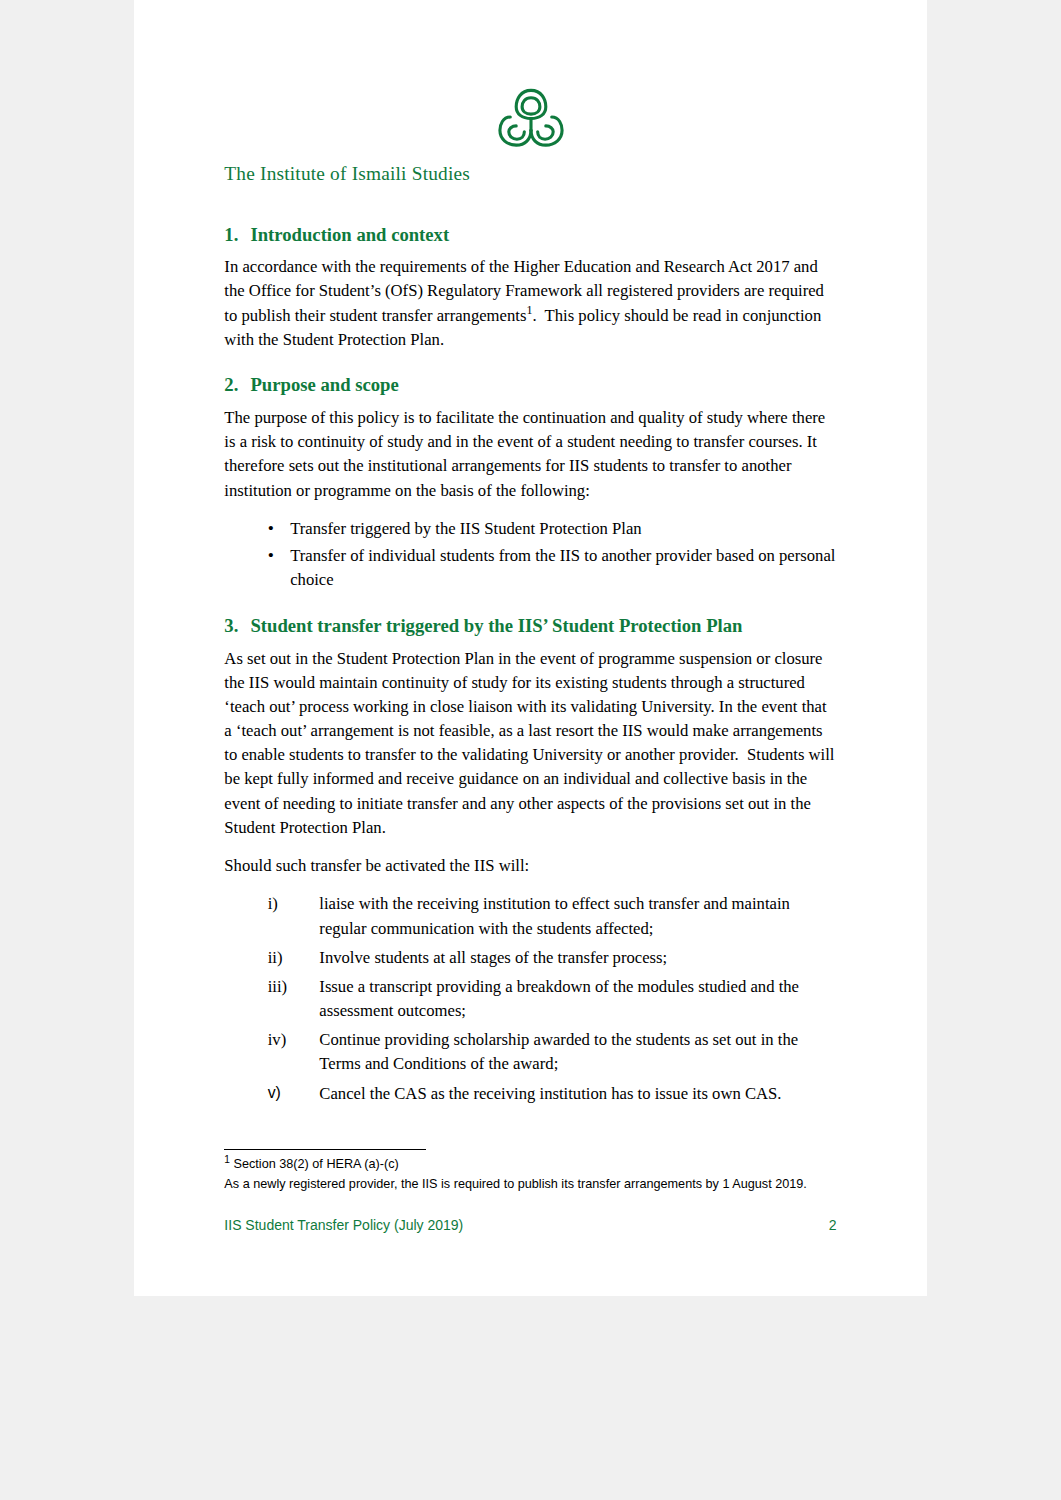The Institute of Ismaili Studies
1. Introduction and context
In accordance with the requirements of the Higher Education and Research Act 2017 and the Office for Student’s (OfS) Regulatory Framework all registered providers are required to publish their student transfer arrangements1. This policy should be read in conjunction with the Student Protection Plan.
2. Purpose and scope
The purpose of this policy is to facilitate the continuation and quality of study where there is a risk to continuity of study and in the event of a student needing to transfer courses. It therefore sets out the institutional arrangements for IIS students to transfer to another institution or programme on the basis of the following:
Transfer triggered by the IIS Student Protection Plan
Transfer of individual students from the IIS to another provider based on personal choice
3. Student transfer triggered by the IIS’ Student Protection Plan
As set out in the Student Protection Plan in the event of programme suspension or closure the IIS would maintain continuity of study for its existing students through a structured ‘teach out’ process working in close liaison with its validating University. In the event that a ‘teach out’ arrangement is not feasible, as a last resort the IIS would make arrangements to enable students to transfer to the validating University or another provider. Students will be kept fully informed and receive guidance on an individual and collective basis in the event of needing to initiate transfer and any other aspects of the provisions set out in the Student Protection Plan.
Should such transfer be activated the IIS will:
liaise with the receiving institution to effect such transfer and maintain regular communication with the students affected;
Involve students at all stages of the transfer process;
Issue a transcript providing a breakdown of the modules studied and the assessment outcomes;
Continue providing scholarship awarded to the students as set out in the Terms and Conditions of the award;
Cancel the CAS as the receiving institution has to issue its own CAS.
1 Section 38(2) of HERA (a)-(c)
As a newly registered provider, the IIS is required to publish its transfer arrangements by 1 August 2019.
IIS Student Transfer Policy (July 2019) 2